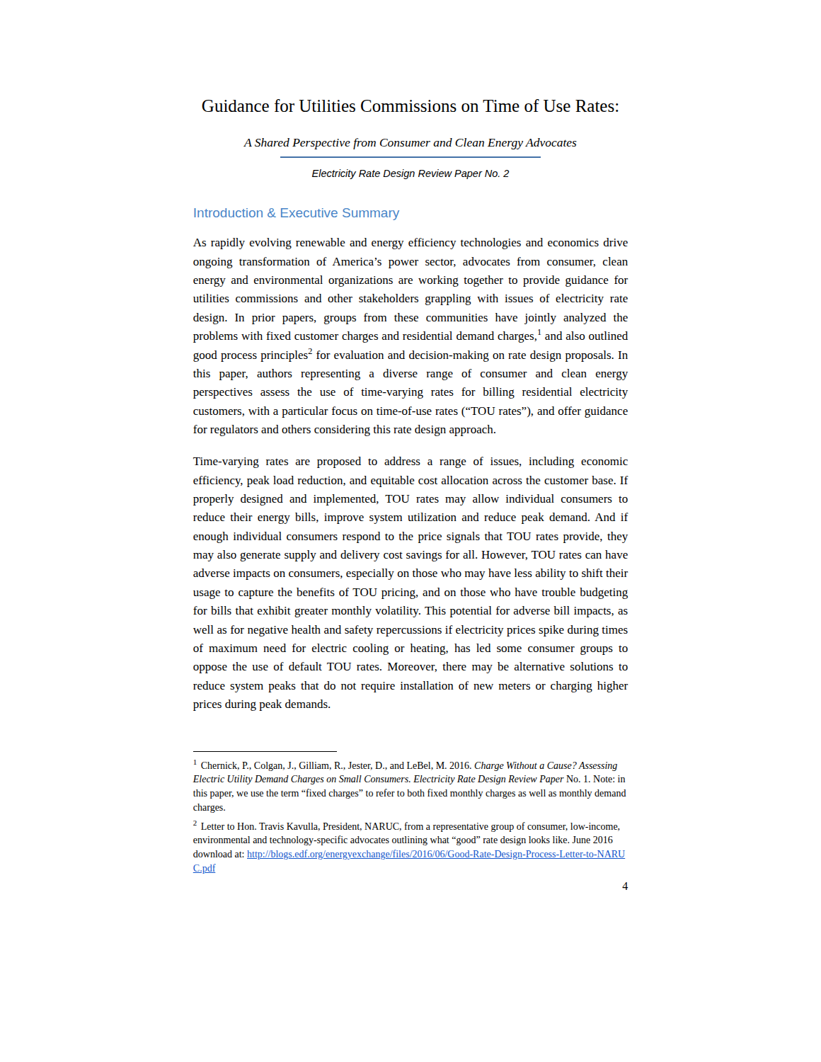Guidance for Utilities Commissions on Time of Use Rates:
A Shared Perspective from Consumer and Clean Energy Advocates
Electricity Rate Design Review Paper No. 2
Introduction & Executive Summary
As rapidly evolving renewable and energy efficiency technologies and economics drive ongoing transformation of America’s power sector, advocates from consumer, clean energy and environmental organizations are working together to provide guidance for utilities commissions and other stakeholders grappling with issues of electricity rate design. In prior papers, groups from these communities have jointly analyzed the problems with fixed customer charges and residential demand charges,1 and also outlined good process principles2 for evaluation and decision-making on rate design proposals. In this paper, authors representing a diverse range of consumer and clean energy perspectives assess the use of time-varying rates for billing residential electricity customers, with a particular focus on time-of-use rates (“TOU rates”), and offer guidance for regulators and others considering this rate design approach.
Time-varying rates are proposed to address a range of issues, including economic efficiency, peak load reduction, and equitable cost allocation across the customer base. If properly designed and implemented, TOU rates may allow individual consumers to reduce their energy bills, improve system utilization and reduce peak demand. And if enough individual consumers respond to the price signals that TOU rates provide, they may also generate supply and delivery cost savings for all. However, TOU rates can have adverse impacts on consumers, especially on those who may have less ability to shift their usage to capture the benefits of TOU pricing, and on those who have trouble budgeting for bills that exhibit greater monthly volatility. This potential for adverse bill impacts, as well as for negative health and safety repercussions if electricity prices spike during times of maximum need for electric cooling or heating, has led some consumer groups to oppose the use of default TOU rates. Moreover, there may be alternative solutions to reduce system peaks that do not require installation of new meters or charging higher prices during peak demands.
1 Chernick, P., Colgan, J., Gilliam, R., Jester, D., and LeBel, M. 2016. Charge Without a Cause? Assessing Electric Utility Demand Charges on Small Consumers. Electricity Rate Design Review Paper No. 1. Note: in this paper, we use the term “fixed charges” to refer to both fixed monthly charges as well as monthly demand charges.
2 Letter to Hon. Travis Kavulla, President, NARUC, from a representative group of consumer, low-income, environmental and technology-specific advocates outlining what “good” rate design looks like. June 2016 download at: http://blogs.edf.org/energyexchange/files/2016/06/Good-Rate-Design-Process-Letter-to-NARUC.pdf
4